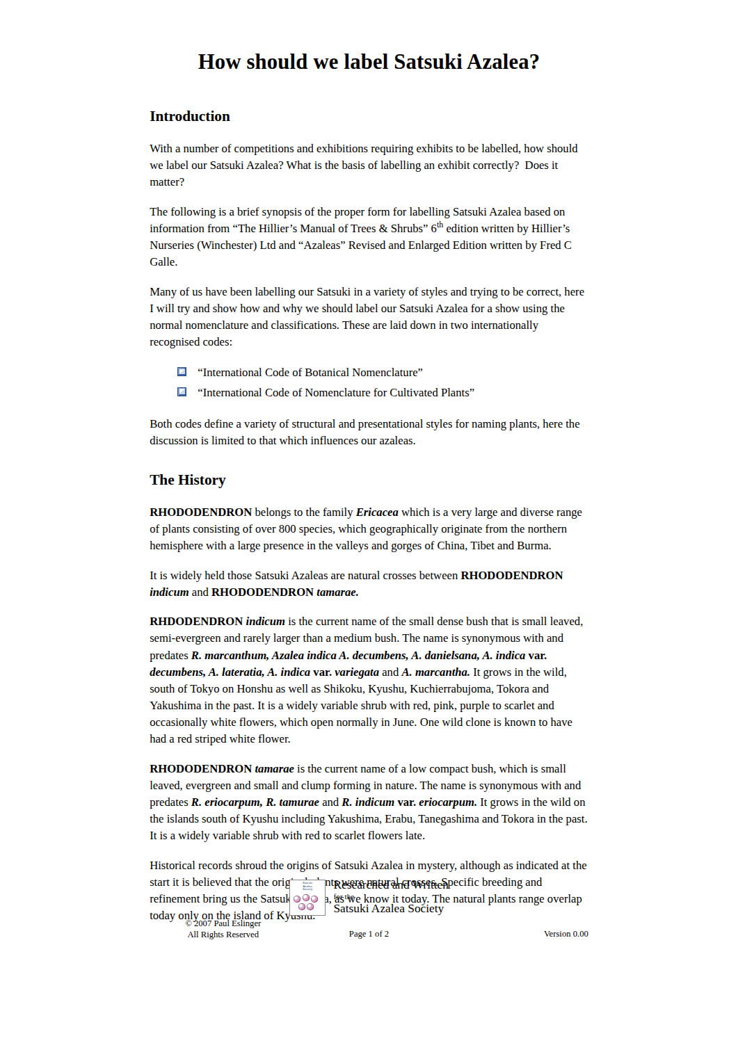How should we label Satsuki Azalea?
Introduction
With a number of competitions and exhibitions requiring exhibits to be labelled, how should we label our Satsuki Azalea? What is the basis of labelling an exhibit correctly? Does it matter?
The following is a brief synopsis of the proper form for labelling Satsuki Azalea based on information from “The Hillier’s Manual of Trees & Shrubs” 6th edition written by Hillier’s Nurseries (Winchester) Ltd and “Azaleas” Revised and Enlarged Edition written by Fred C Galle.
Many of us have been labelling our Satsuki in a variety of styles and trying to be correct, here I will try and show how and why we should label our Satsuki Azalea for a show using the normal nomenclature and classifications. These are laid down in two internationally recognised codes:
“International Code of Botanical Nomenclature”
“International Code of Nomenclature for Cultivated Plants”
Both codes define a variety of structural and presentational styles for naming plants, here the discussion is limited to that which influences our azaleas.
The History
RHODODENDRON belongs to the family Ericacea which is a very large and diverse range of plants consisting of over 800 species, which geographically originate from the northern hemisphere with a large presence in the valleys and gorges of China, Tibet and Burma.
It is widely held those Satsuki Azaleas are natural crosses between RHODODENDRON indicum and RHODODENDRON tamarae.
RHDODENDRON indicum is the current name of the small dense bush that is small leaved, semi-evergreen and rarely larger than a medium bush. The name is synonymous with and predates R. marcanthum, Azalea indica A. decumbens, A. danielsana, A. indica var. decumbens, A. lateratia, A. indica var. variegata and A. marcantha. It grows in the wild, south of Tokyo on Honshu as well as Shikoku, Kyushu, Kuchierrabujoma, Tokora and Yakushima in the past. It is a widely variable shrub with red, pink, purple to scarlet and occasionally white flowers, which open normally in June. One wild clone is known to have had a red striped white flower.
RHODODENDRON tamarae is the current name of a low compact bush, which is small leaved, evergreen and small and clump forming in nature. The name is synonymous with and predates R. eriocarpum, R. tamurae and R. indicum var. eriocarpum. It grows in the wild on the islands south of Kyushu including Yakushima, Erabu, Tanegashima and Tokora in the past. It is a widely variable shrub with red to scarlet flowers late.
Historical records shroud the origins of Satsuki Azalea in mystery, although as indicated at the start it is believed that the original plants were natural crosses. Specific breeding and refinement bring us the Satsuki Azalea, as we know it today. The natural plants range overlap today only on the island of Kyushu.
Satsuki
Azalea
Society
Researched and Written
for the
Satsuki Azalea Society
© 2007 Paul Eslinger
All Rights Reserved
Page 1 of 2
Version 0.00